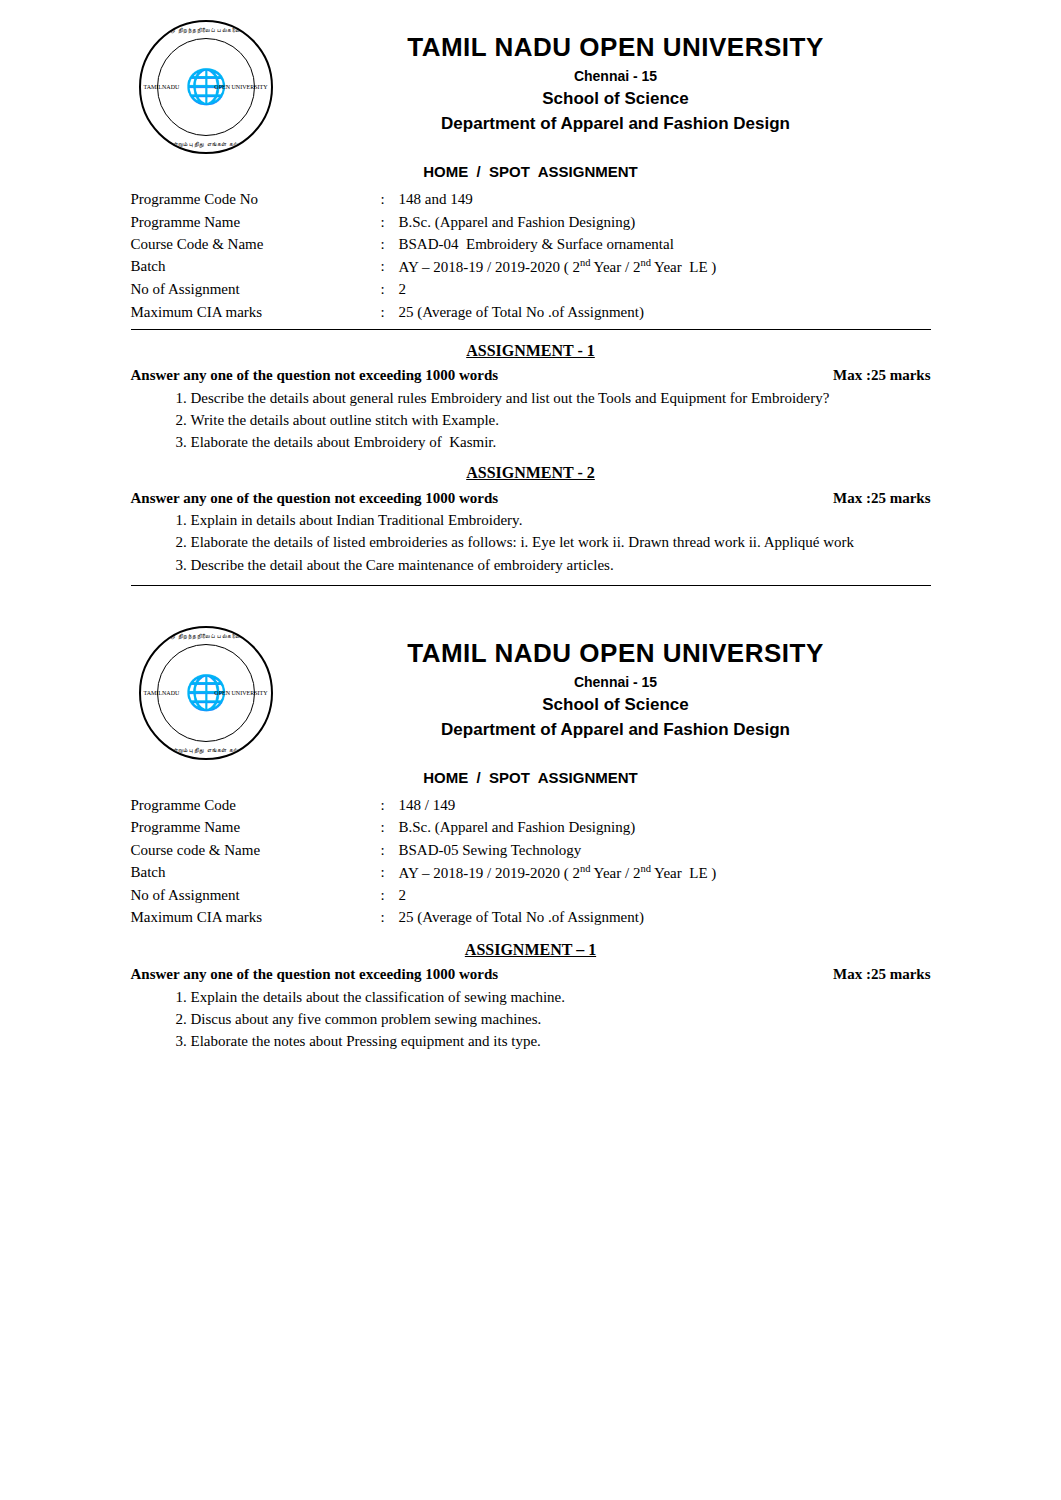தமிழ்நாடு திறந்தநிலைப் பல்கலைக்கழகம்
TAMILNADU
OPEN UNIVERSITY
🌐
என்றும் புதிது எங்கள் கல்வி
TAMIL NADU OPEN UNIVERSITY
Chennai - 15
School of Science
Department of Apparel and Fashion Design
HOME / SPOT ASSIGNMENT
| Programme Code No | : | 148 and 149 |
| Programme Name | : | B.Sc. (Apparel and Fashion Designing) |
| Course Code & Name | : | BSAD-04 Embroidery & Surface ornamental |
| Batch | : | AY – 2018-19 / 2019-2020 ( 2 nd Year / 2 nd Year LE ) |
| No of Assignment | : | 2 |
| Maximum CIA marks | : | 25 (Average of Total No .of Assignment) |
ASSIGNMENT - 1
Answer any one of the question not exceeding 1000 words Max :25 marks
Describe the details about general rules Embroidery and list out the Tools and Equipment for Embroidery?
Write the details about outline stitch with Example.
Elaborate the details about Embroidery of Kasmir.
ASSIGNMENT - 2
Answer any one of the question not exceeding 1000 words Max :25 marks
Explain in details about Indian Traditional Embroidery.
Elaborate the details of listed embroideries as follows: i. Eye let work ii. Drawn thread work ii. Appliqué work
Describe the detail about the Care maintenance of embroidery articles.
தமிழ்நாடு திறந்தநிலைப் பல்கலைக்கழகம்
TAMILNADU
OPEN UNIVERSITY
🌐
என்றும் புதிது எங்கள் கல்வி
TAMIL NADU OPEN UNIVERSITY
Chennai - 15
School of Science
Department of Apparel and Fashion Design
HOME / SPOT ASSIGNMENT
| Programme Code | : | 148 / 149 |
| Programme Name | : | B.Sc. (Apparel and Fashion Designing) |
| Course code & Name | : | BSAD-05 Sewing Technology |
| Batch | : | AY – 2018-19 / 2019-2020 ( 2 nd Year / 2 nd Year LE ) |
| No of Assignment | : | 2 |
| Maximum CIA marks | : | 25 (Average of Total No .of Assignment) |
ASSIGNMENT – 1
Answer any one of the question not exceeding 1000 words Max :25 marks
Explain the details about the classification of sewing machine.
Discus about any five common problem sewing machines.
Elaborate the notes about Pressing equipment and its type.